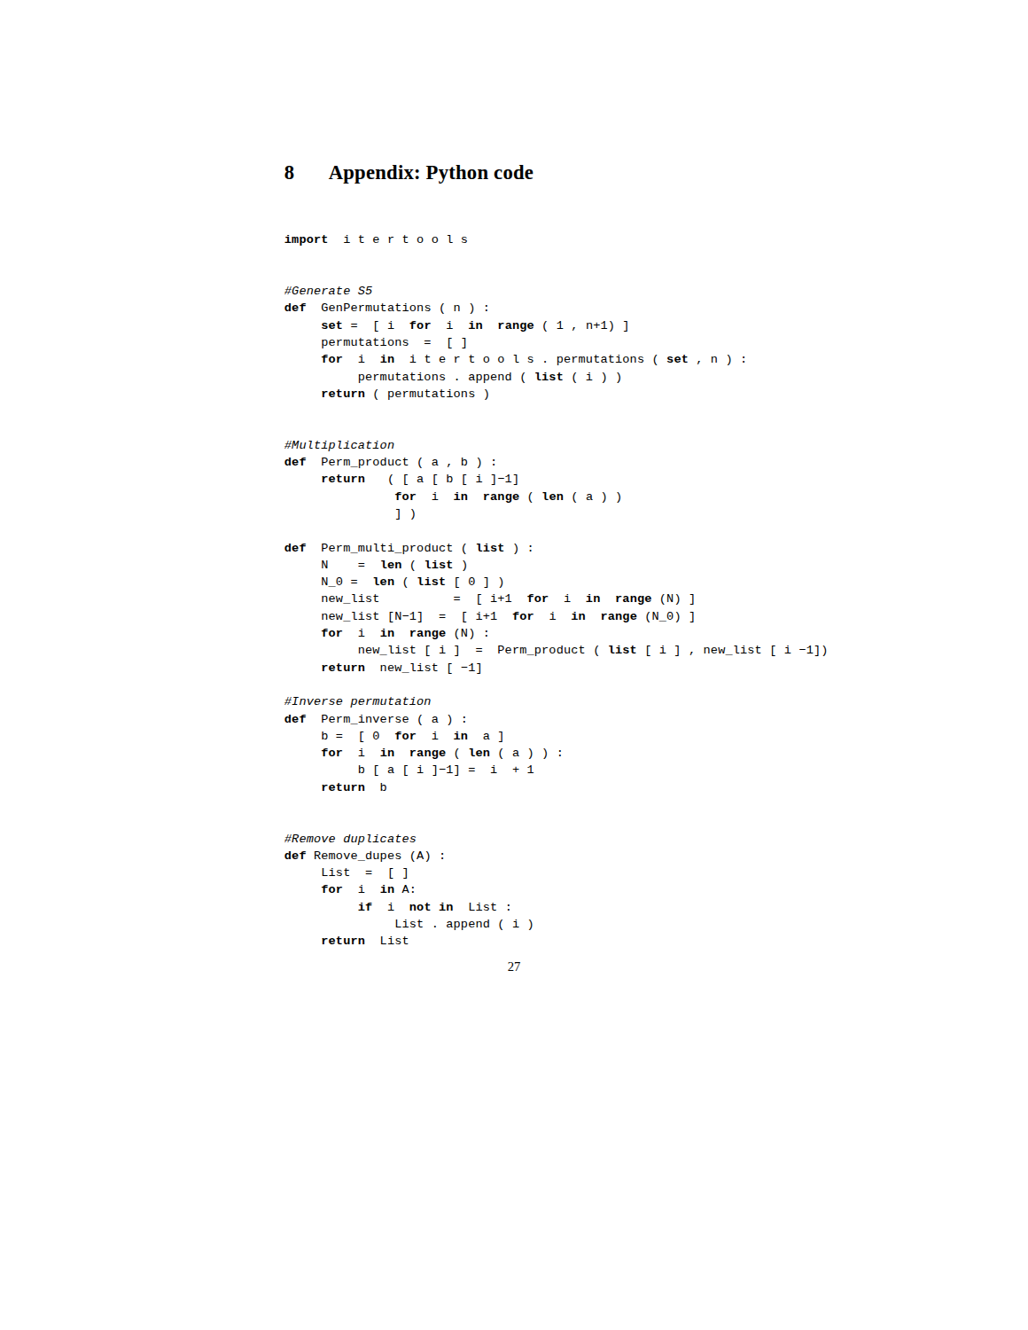8 Appendix: Python code
import  i t e r t o o l s


#Generate S5
def  GenPermutations ( n ) :
     set =  [ i  for  i  in  range ( 1 , n+1) ]
     permutations  =  [ ]
     for  i  in  i t e r t o o l s . permutations ( set , n ) :
          permutations . append ( list ( i ) )
     return ( permutations )


#Multiplication
def  Perm_product ( a , b ) :
     return   ( [ a [ b [ i ]−1]
               for  i  in  range ( len ( a ) )
               ] )

def  Perm_multi_product ( list ) :
     N    =  len ( list )
     N_0 =  len ( list [ 0 ] )
     new_list          =  [ i+1  for  i  in  range (N) ]
     new_list [N−1]  =  [ i+1  for  i  in  range (N_0) ]
     for  i  in  range (N) :
          new_list [ i ]  =  Perm_product ( list [ i ] , new_list [ i −1])
     return  new_list [ −1]

#Inverse permutation
def  Perm_inverse ( a ) :
     b =  [ 0  for  i  in  a ]
     for  i  in  range ( len ( a ) ) :
          b [ a [ i ]−1] =  i  + 1
     return  b


#Remove duplicates
def Remove_dupes (A) :
     List  =  [ ]
     for  i  in A:
          if  i  not in  List :
               List . append ( i )
     return  List
27